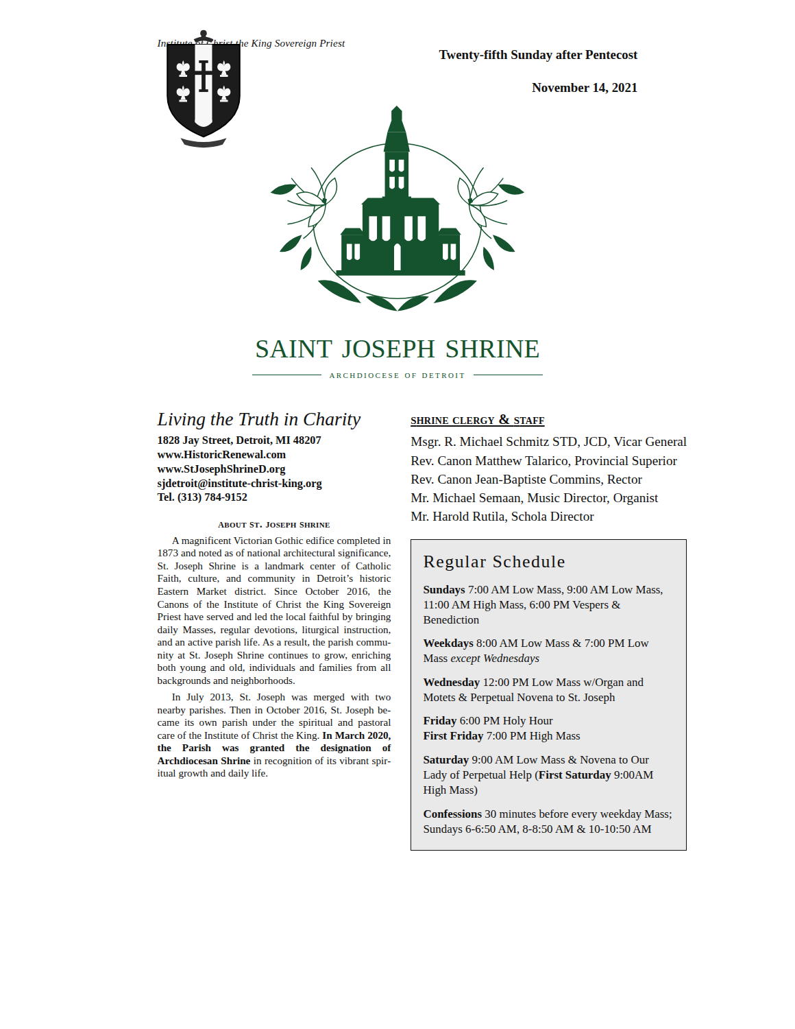Institute of Christ the King Sovereign Priest
Twenty-fifth Sunday after Pentecost November 14, 2021
Institute coat of arms
Saint Joseph Shrine church illustration
Saint Joseph Shrine
Archdiocese of Detroit
Living the Truth in Charity
1828 Jay Street, Detroit, MI 48207
www.HistoricRenewal.com
www.StJosephShrineD.org
sjdetroit@institute-christ-king.org
Tel. (313) 784-9152
About St. Joseph Shrine
A magnificent Victorian Gothic edifice completed in 1873 and noted as of national architectural significance, St. Joseph Shrine is a landmark center of Catholic Faith, culture, and community in Detroit’s historic Eastern Market district. Since October 2016, the Canons of the Institute of Christ the King Sovereign Priest have served and led the local faithful by bringing daily Masses, regular devotions, liturgical instruction, and an active parish life. As a result, the parish community at St. Joseph Shrine continues to grow, enriching both young and old, individuals and families from all backgrounds and neighborhoods.
In July 2013, St. Joseph was merged with two nearby parishes. Then in October 2016, St. Joseph became its own parish under the spiritual and pastoral care of the Institute of Christ the King. In March 2020, the Parish was granted the designation of Archdiocesan Shrine in recognition of its vibrant spiritual growth and daily life.
Shrine Clergy & Staff
Msgr. R. Michael Schmitz STD, JCD, Vicar General
Rev. Canon Matthew Talarico, Provincial Superior
Rev. Canon Jean-Baptiste Commins, Rector
Mr. Michael Semaan, Music Director, Organist
Mr. Harold Rutila, Schola Director
Regular Schedule
Sundays 7:00 AM Low Mass, 9:00 AM Low Mass, 11:00 AM High Mass, 6:00 PM Vespers & Benediction
Weekdays 8:00 AM Low Mass & 7:00 PM Low Mass except Wednesdays
Wednesday 12:00 PM Low Mass w/Organ and Motets & Perpetual Novena to St. Joseph
Friday 6:00 PM Holy Hour
First Friday 7:00 PM High Mass
Saturday 9:00 AM Low Mass & Novena to Our Lady of Perpetual Help (First Saturday 9:00AM High Mass)
Confessions 30 minutes before every weekday Mass; Sundays 6-6:50 AM, 8-8:50 AM & 10-10:50 AM